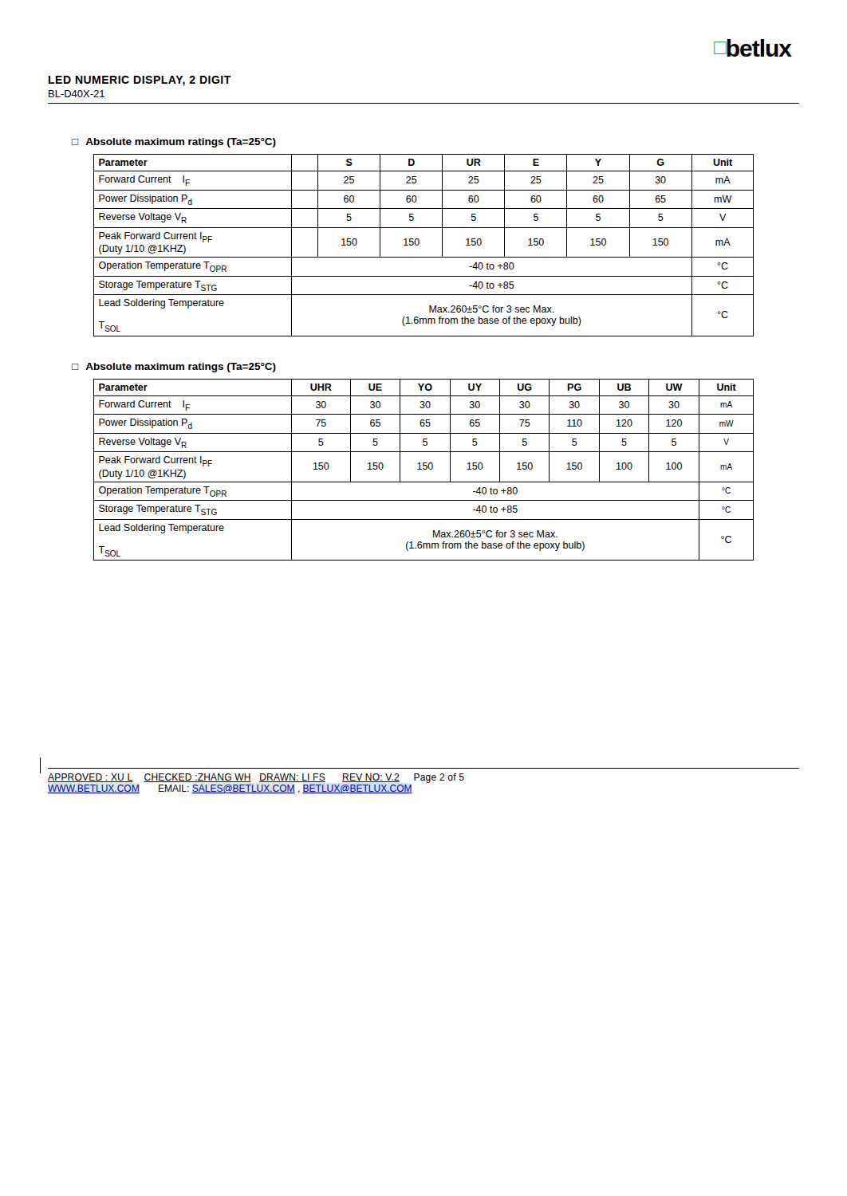□betlux
LED NUMERIC DISPLAY, 2 DIGIT
BL-D40X-21
□ Absolute maximum ratings (Ta=25°C)
| Parameter | | S | D | UR | E | Y | G | Unit |
| --- | --- | --- | --- | --- | --- | --- | --- | --- |
| Forward Current I F | | 25 | 25 | 25 | 25 | 25 | 30 | mA |
| Power Dissipation P d | | 60 | 60 | 60 | 60 | 60 | 65 | mW |
| Reverse Voltage V R | | 5 | 5 | 5 | 5 | 5 | 5 | V |
| Peak Forward Current I PF (Duty 1/10 @1KHZ) | | 150 | 150 | 150 | 150 | 150 | 150 | mA |
| Operation Temperature T OPR | -40 to +80 | °C |
| Storage Temperature T STG | -40 to +85 | °C |
| Lead Soldering Temperature T SOL | Max.260±5°C for 3 sec Max. (1.6mm from the base of the epoxy bulb) | °C |
□ Absolute maximum ratings (Ta=25°C)
| Parameter | UHR | UE | YO | UY | UG | PG | UB | UW | Unit |
| --- | --- | --- | --- | --- | --- | --- | --- | --- | --- |
| Forward Current I F | 30 | 30 | 30 | 30 | 30 | 30 | 30 | 30 | mA |
| Power Dissipation P d | 75 | 65 | 65 | 65 | 75 | 110 | 120 | 120 | mW |
| Reverse Voltage V R | 5 | 5 | 5 | 5 | 5 | 5 | 5 | 5 | V |
| Peak Forward Current I PF (Duty 1/10 @1KHZ) | 150 | 150 | 150 | 150 | 150 | 150 | 100 | 100 | mA |
| Operation Temperature T OPR | -40 to +80 | °C |
| Storage Temperature T STG | -40 to +85 | °C |
| Lead Soldering Temperature T SOL | Max.260±5°C for 3 sec Max. (1.6mm from the base of the epoxy bulb) | °C |
APPROVED : XU L CHECKED :ZHANG WH DRAWN: LI FS REV NO: V.2 Page 2 of 5
WWW.BETLUX.COM EMAIL: SALES@BETLUX.COM , BETLUX@BETLUX.COM